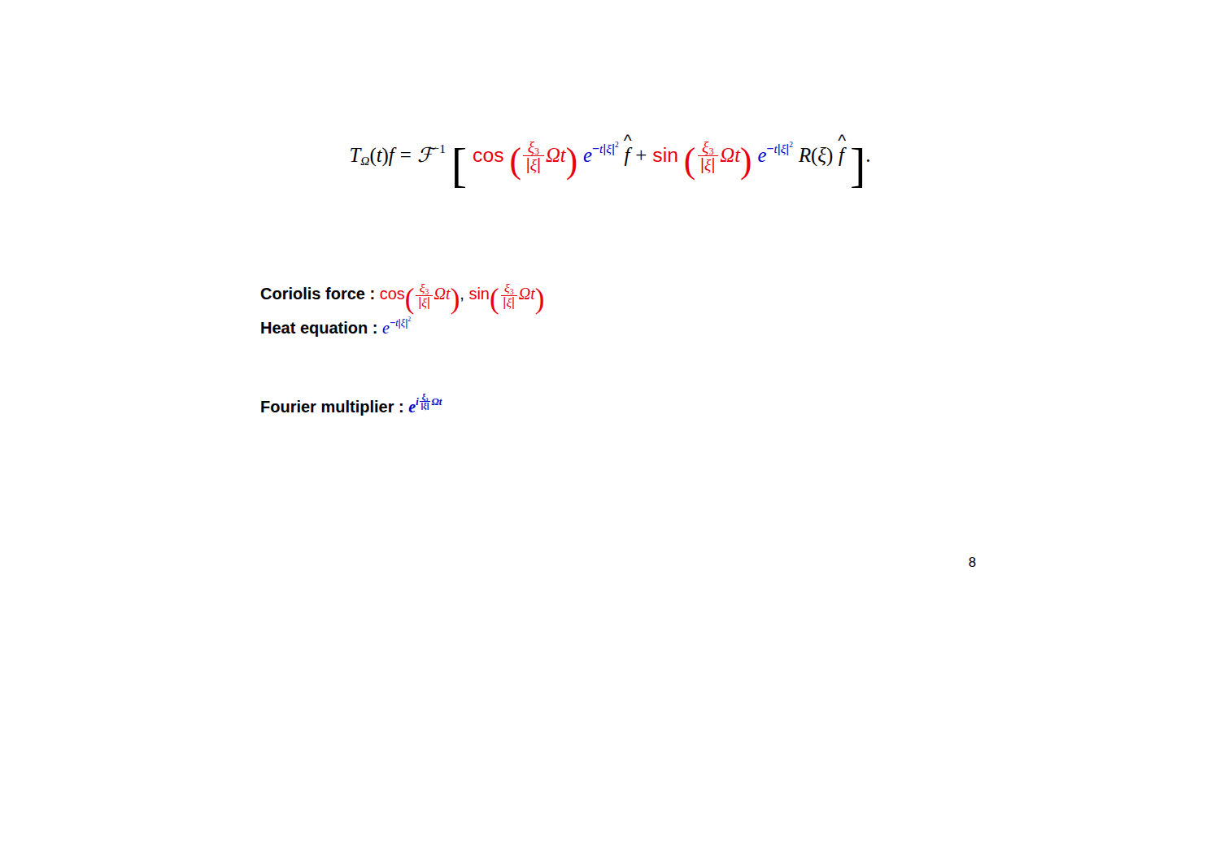TΩ(t) f = ℱ−1 [ cos (ξ3|ξ|Ωt) e−t|ξ|2 ^f + sin (ξ3|ξ|Ωt) e−t|ξ|2 R(ξ) ^f ].
Coriolis force : cos(ξ3|ξ|Ωt), sin(ξ3|ξ|Ωt) Heat equation : e−t|ξ|2
Fourier multiplier : eiξ3|ξ|Ωt
8